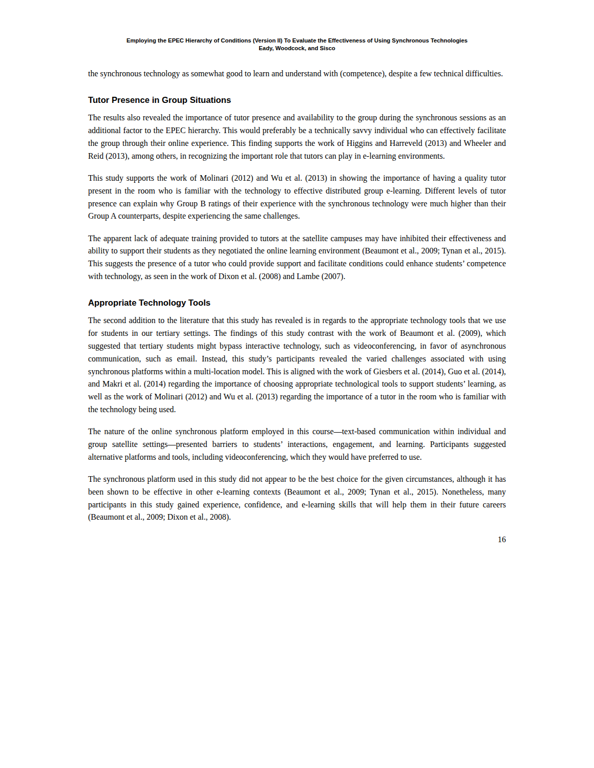Employing the EPEC Hierarchy of Conditions (Version II) To Evaluate the Effectiveness of Using Synchronous Technologies Eady, Woodcock, and Sisco
the synchronous technology as somewhat good to learn and understand with (competence), despite a few technical difficulties.
Tutor Presence in Group Situations
The results also revealed the importance of tutor presence and availability to the group during the synchronous sessions as an additional factor to the EPEC hierarchy. This would preferably be a technically savvy individual who can effectively facilitate the group through their online experience. This finding supports the work of Higgins and Harreveld (2013) and Wheeler and Reid (2013), among others, in recognizing the important role that tutors can play in e-learning environments.
This study supports the work of Molinari (2012) and Wu et al. (2013) in showing the importance of having a quality tutor present in the room who is familiar with the technology to effective distributed group e-learning. Different levels of tutor presence can explain why Group B ratings of their experience with the synchronous technology were much higher than their Group A counterparts, despite experiencing the same challenges.
The apparent lack of adequate training provided to tutors at the satellite campuses may have inhibited their effectiveness and ability to support their students as they negotiated the online learning environment (Beaumont et al., 2009; Tynan et al., 2015). This suggests the presence of a tutor who could provide support and facilitate conditions could enhance students’ competence with technology, as seen in the work of Dixon et al. (2008) and Lambe (2007).
Appropriate Technology Tools
The second addition to the literature that this study has revealed is in regards to the appropriate technology tools that we use for students in our tertiary settings. The findings of this study contrast with the work of Beaumont et al. (2009), which suggested that tertiary students might bypass interactive technology, such as videoconferencing, in favor of asynchronous communication, such as email. Instead, this study’s participants revealed the varied challenges associated with using synchronous platforms within a multi-location model. This is aligned with the work of Giesbers et al. (2014), Guo et al. (2014), and Makri et al. (2014) regarding the importance of choosing appropriate technological tools to support students’ learning, as well as the work of Molinari (2012) and Wu et al. (2013) regarding the importance of a tutor in the room who is familiar with the technology being used.
The nature of the online synchronous platform employed in this course—text-based communication within individual and group satellite settings—presented barriers to students’ interactions, engagement, and learning. Participants suggested alternative platforms and tools, including videoconferencing, which they would have preferred to use.
The synchronous platform used in this study did not appear to be the best choice for the given circumstances, although it has been shown to be effective in other e-learning contexts (Beaumont et al., 2009; Tynan et al., 2015). Nonetheless, many participants in this study gained experience, confidence, and e-learning skills that will help them in their future careers (Beaumont et al., 2009; Dixon et al., 2008).
16